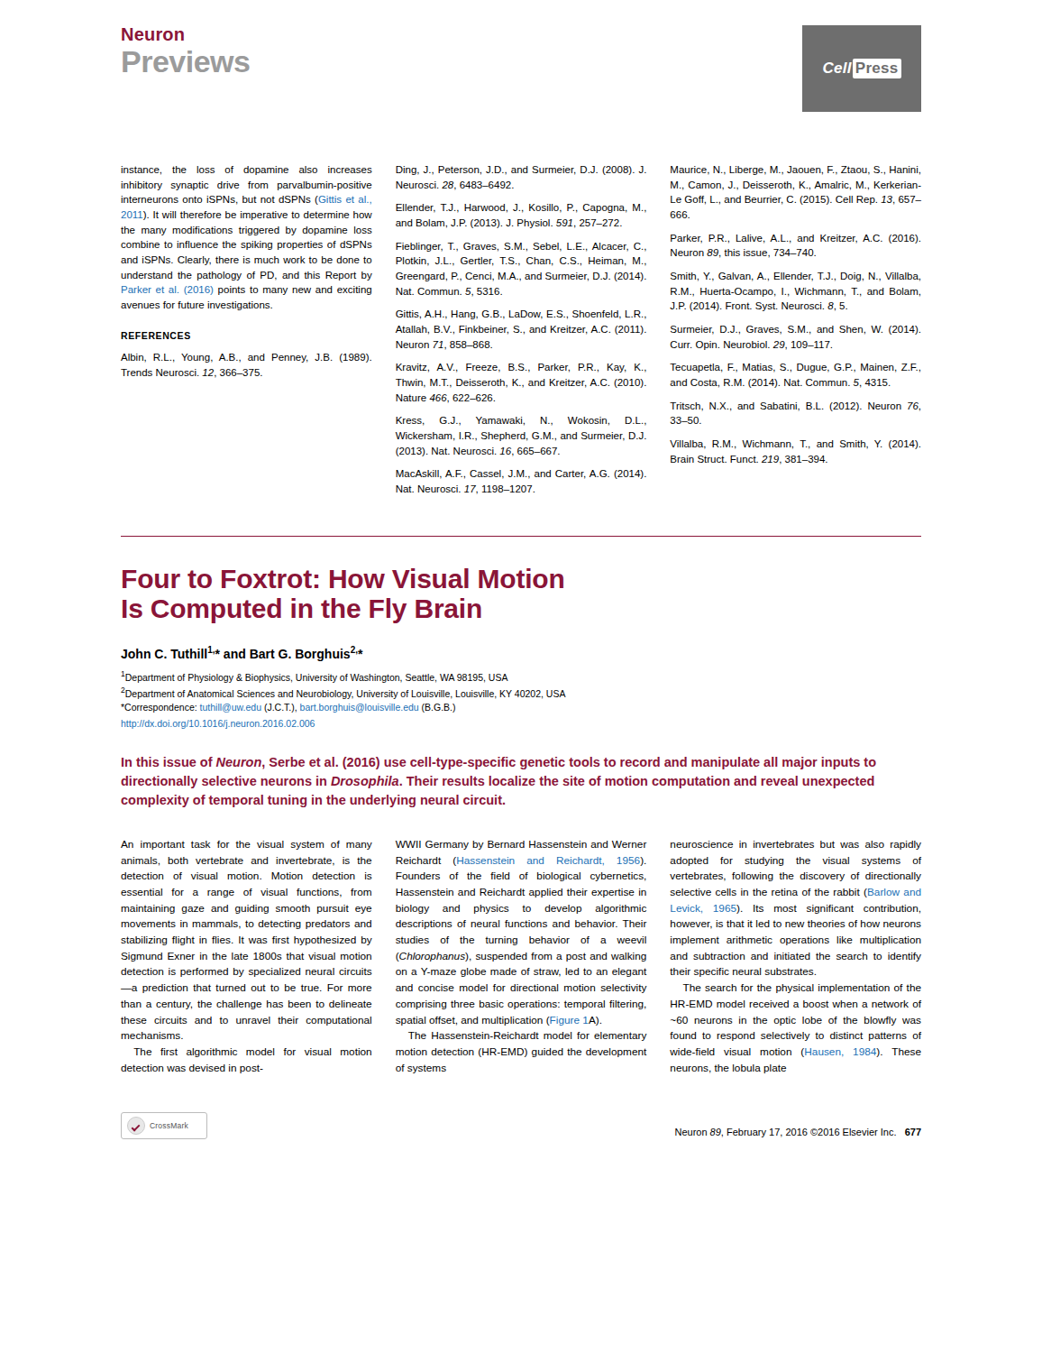Neuron
Previews
Cell Press
instance, the loss of dopamine also increases inhibitory synaptic drive from parvalbumin-positive interneurons onto iSPNs, but not dSPNs (Gittis et al., 2011). It will therefore be imperative to determine how the many modifications triggered by dopamine loss combine to influence the spiking properties of dSPNs and iSPNs. Clearly, there is much work to be done to understand the pathology of PD, and this Report by Parker et al. (2016) points to many new and exciting avenues for future investigations.
REFERENCES
Albin, R.L., Young, A.B., and Penney, J.B. (1989). Trends Neurosci. 12, 366–375.
Ding, J., Peterson, J.D., and Surmeier, D.J. (2008). J. Neurosci. 28, 6483–6492.
Ellender, T.J., Harwood, J., Kosillo, P., Capogna, M., and Bolam, J.P. (2013). J. Physiol. 591, 257–272.
Fieblinger, T., Graves, S.M., Sebel, L.E., Alcacer, C., Plotkin, J.L., Gertler, T.S., Chan, C.S., Heiman, M., Greengard, P., Cenci, M.A., and Surmeier, D.J. (2014). Nat. Commun. 5, 5316.
Gittis, A.H., Hang, G.B., LaDow, E.S., Shoenfeld, L.R., Atallah, B.V., Finkbeiner, S., and Kreitzer, A.C. (2011). Neuron 71, 858–868.
Kravitz, A.V., Freeze, B.S., Parker, P.R., Kay, K., Thwin, M.T., Deisseroth, K., and Kreitzer, A.C. (2010). Nature 466, 622–626.
Kress, G.J., Yamawaki, N., Wokosin, D.L., Wickersham, I.R., Shepherd, G.M., and Surmeier, D.J. (2013). Nat. Neurosci. 16, 665–667.
MacAskill, A.F., Cassel, J.M., and Carter, A.G. (2014). Nat. Neurosci. 17, 1198–1207.
Maurice, N., Liberge, M., Jaouen, F., Ztaou, S., Hanini, M., Camon, J., Deisseroth, K., Amalric, M., Kerkerian-Le Goff, L., and Beurrier, C. (2015). Cell Rep. 13, 657–666.
Parker, P.R., Lalive, A.L., and Kreitzer, A.C. (2016). Neuron 89, this issue, 734–740.
Smith, Y., Galvan, A., Ellender, T.J., Doig, N., Villalba, R.M., Huerta-Ocampo, I., Wichmann, T., and Bolam, J.P. (2014). Front. Syst. Neurosci. 8, 5.
Surmeier, D.J., Graves, S.M., and Shen, W. (2014). Curr. Opin. Neurobiol. 29, 109–117.
Tecuapetla, F., Matias, S., Dugue, G.P., Mainen, Z.F., and Costa, R.M. (2014). Nat. Commun. 5, 4315.
Tritsch, N.X., and Sabatini, B.L. (2012). Neuron 76, 33–50.
Villalba, R.M., Wichmann, T., and Smith, Y. (2014). Brain Struct. Funct. 219, 381–394.
Four to Foxtrot: How Visual Motion
Is Computed in the Fly Brain
John C. Tuthill1,* and Bart G. Borghuis2,*
1Department of Physiology & Biophysics, University of Washington, Seattle, WA 98195, USA
2Department of Anatomical Sciences and Neurobiology, University of Louisville, Louisville, KY 40202, USA
*Correspondence: tuthill@uw.edu (J.C.T.), bart.borghuis@louisville.edu (B.G.B.)
http://dx.doi.org/10.1016/j.neuron.2016.02.006
In this issue of Neuron, Serbe et al. (2016) use cell-type-specific genetic tools to record and manipulate all major inputs to directionally selective neurons in Drosophila. Their results localize the site of motion computation and reveal unexpected complexity of temporal tuning in the underlying neural circuit.
An important task for the visual system of many animals, both vertebrate and invertebrate, is the detection of visual motion. Motion detection is essential for a range of visual functions, from maintaining gaze and guiding smooth pursuit eye movements in mammals, to detecting predators and stabilizing flight in flies. It was first hypothesized by Sigmund Exner in the late 1800s that visual motion detection is performed by specialized neural circuits—a prediction that turned out to be true. For more than a century, the challenge has been to delineate these circuits and to unravel their computational mechanisms.
The first algorithmic model for visual motion detection was devised in post-
WWII Germany by Bernard Hassenstein and Werner Reichardt (Hassenstein and Reichardt, 1956). Founders of the field of biological cybernetics, Hassenstein and Reichardt applied their expertise in biology and physics to develop algorithmic descriptions of neural functions and behavior. Their studies of the turning behavior of a weevil (Chlorophanus), suspended from a post and walking on a Y-maze globe made of straw, led to an elegant and concise model for directional motion selectivity comprising three basic operations: temporal filtering, spatial offset, and multiplication (Figure 1 A).
The Hassenstein-Reichardt model for elementary motion detection (HR-EMD) guided the development of systems
neuroscience in invertebrates but was also rapidly adopted for studying the visual systems of vertebrates, following the discovery of directionally selective cells in the retina of the rabbit (Barlow and Levick, 1965). Its most significant contribution, however, is that it led to new theories of how neurons implement arithmetic operations like multiplication and subtraction and initiated the search to identify their specific neural substrates.
The search for the physical implementation of the HR-EMD model received a boost when a network of ~60 neurons in the optic lobe of the blowfly was found to respond selectively to distinct patterns of wide-field visual motion (Hausen, 1984). These neurons, the lobula plate
CrossMark
Neuron 89, February 17, 2016 ©2016 Elsevier Inc. 677